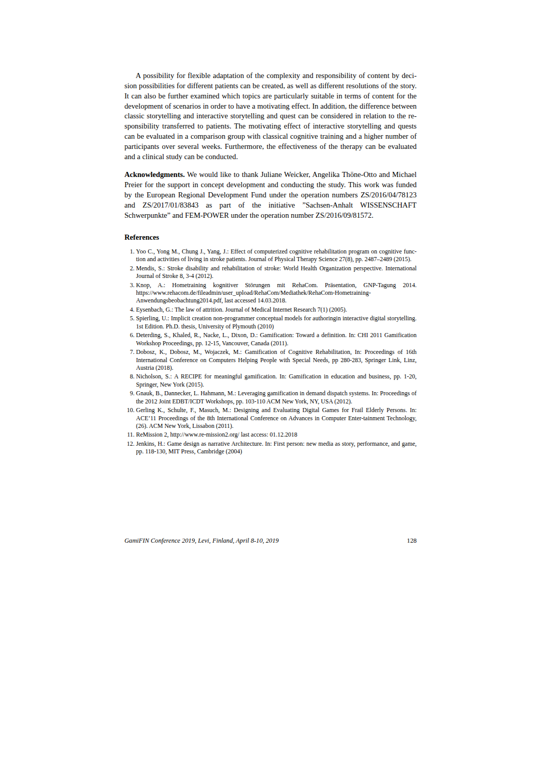A possibility for flexible adaptation of the complexity and responsibility of content by decision possibilities for different patients can be created, as well as different resolutions of the story. It can also be further examined which topics are particularly suitable in terms of content for the development of scenarios in order to have a motivating effect. In addition, the difference between classic storytelling and interactive storytelling and quest can be considered in relation to the responsibility transferred to patients. The motivating effect of interactive storytelling and quests can be evaluated in a comparison group with classical cognitive training and a higher number of participants over several weeks. Furthermore, the effectiveness of the therapy can be evaluated and a clinical study can be conducted.
Acknowledgments. We would like to thank Juliane Weicker, Angelika Thöne-Otto and Michael Preier for the support in concept development and conducting the study. This work was funded by the European Regional Development Fund under the operation numbers ZS/2016/04/78123 and ZS/2017/01/83843 as part of the initiative ”Sachsen-Anhalt WISSENSCHAFT Schwerpunkte” and FEM-POWER under the operation number ZS/2016/09/81572.
References
Yoo C., Yong M., Chung J., Yang, J.: Effect of computerized cognitive rehabilitation program on cognitive function and activities of living in stroke patients. Journal of Physical Therapy Science 27(8), pp. 2487–2489 (2015).
Mendis, S.: Stroke disability and rehabilitation of stroke: World Health Organization perspective. International Journal of Stroke 8, 3-4 (2012).
Knop, A.: Hometraining kognitiver Störungen mit RehaCom. Präsentation, GNP-Tagung 2014. https://www.rehacom.de/fileadmin/user_upload/RehaCom/Mediathek/RehaCom-Hometraining-Anwendungsbeobachtung2014.pdf, last accessed 14.03.2018.
Eysenbach, G.: The law of attrition. Journal of Medical Internet Research 7(1) (2005).
Spierling, U.: Implicit creation non-programmer conceptual models for authoringin interactive digital storytelling. 1st Edition. Ph.D. thesis, University of Plymouth (2010)
Deterding, S., Khaled, R., Nacke, L., Dixon, D.: Gamification: Toward a definition. In: CHI 2011 Gamification Workshop Proceedings, pp. 12-15, Vancouver, Canada (2011).
Dobosz, K., Dobosz, M., Wojaczek, M.: Gamification of Cognitive Rehabilitation, In: Proceedings of 16th International Conference on Computers Helping People with Special Needs, pp 280-283, Springer Link, Linz, Austria (2018).
Nicholson, S.: A RECIPE for meaningful gamification. In: Gamification in education and business, pp. 1-20, Springer, New York (2015).
Gnauk, B., Dannecker, L. Hahmann, M.: Leveraging gamification in demand dispatch systems. In: Proceedings of the 2012 Joint EDBT/ICDT Workshops, pp. 103-110 ACM New York, NY, USA (2012).
Gerling K., Schulte, F., Masuch, M.: Designing and Evaluating Digital Games for Frail Elderly Persons. In: ACE’11 Proceedings of the 8th International Conference on Advances in Computer Enter-tainment Technology, (26). ACM New York, Lissabon (2011).
ReMission 2, http://www.re-mission2.org/ last access: 01.12.2018
Jenkins, H.: Game design as narrative Architecture. In: First person: new media as story, performance, and game, pp. 118-130, MIT Press, Cambridge (2004)
GamiFIN Conference 2019, Levi, Finland, April 8-10, 2019 128